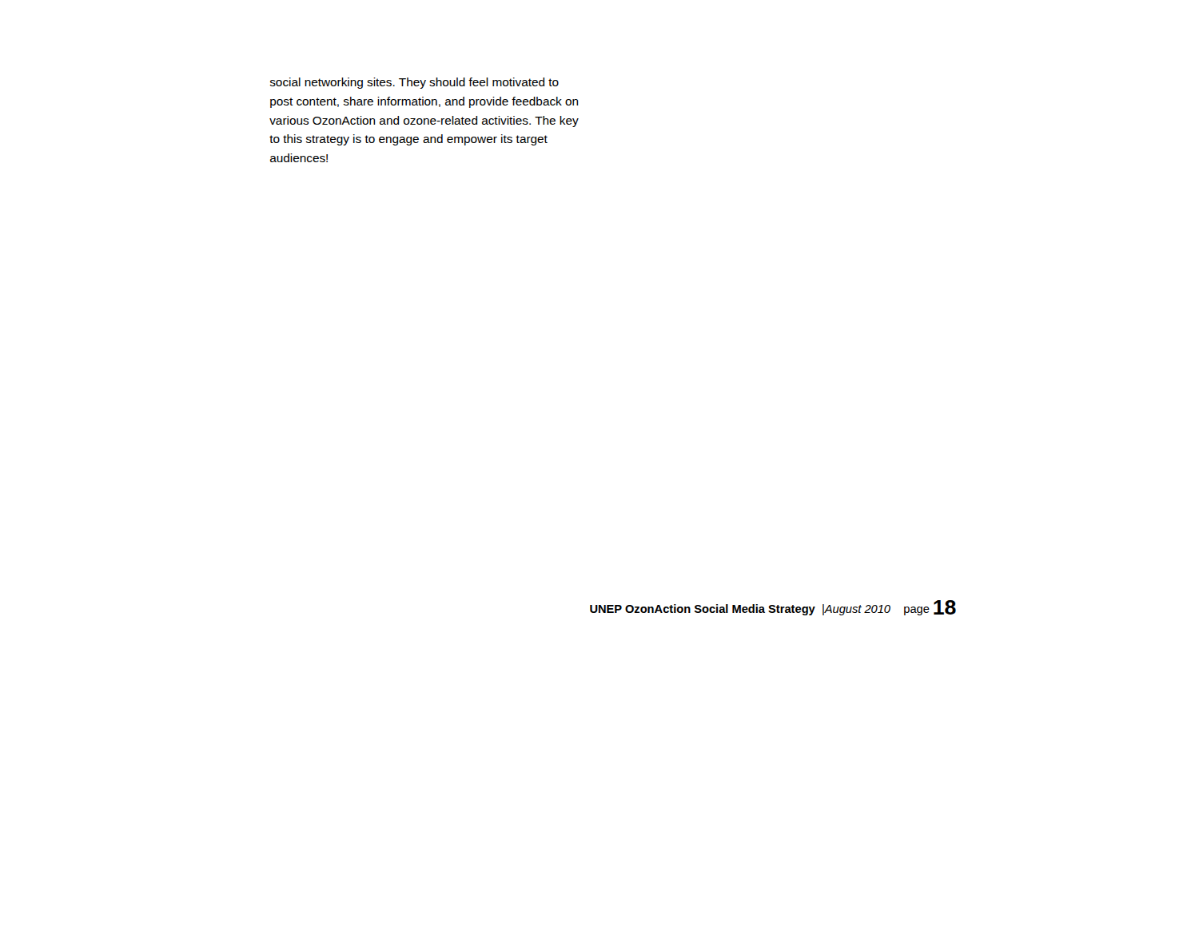social networking sites. They should feel motivated to post content, share information, and provide feedback on various OzonAction and ozone-related activities. The key to this strategy is to engage and empower its target audiences!
UNEP OzonAction Social Media Strategy |August 2010 page 18